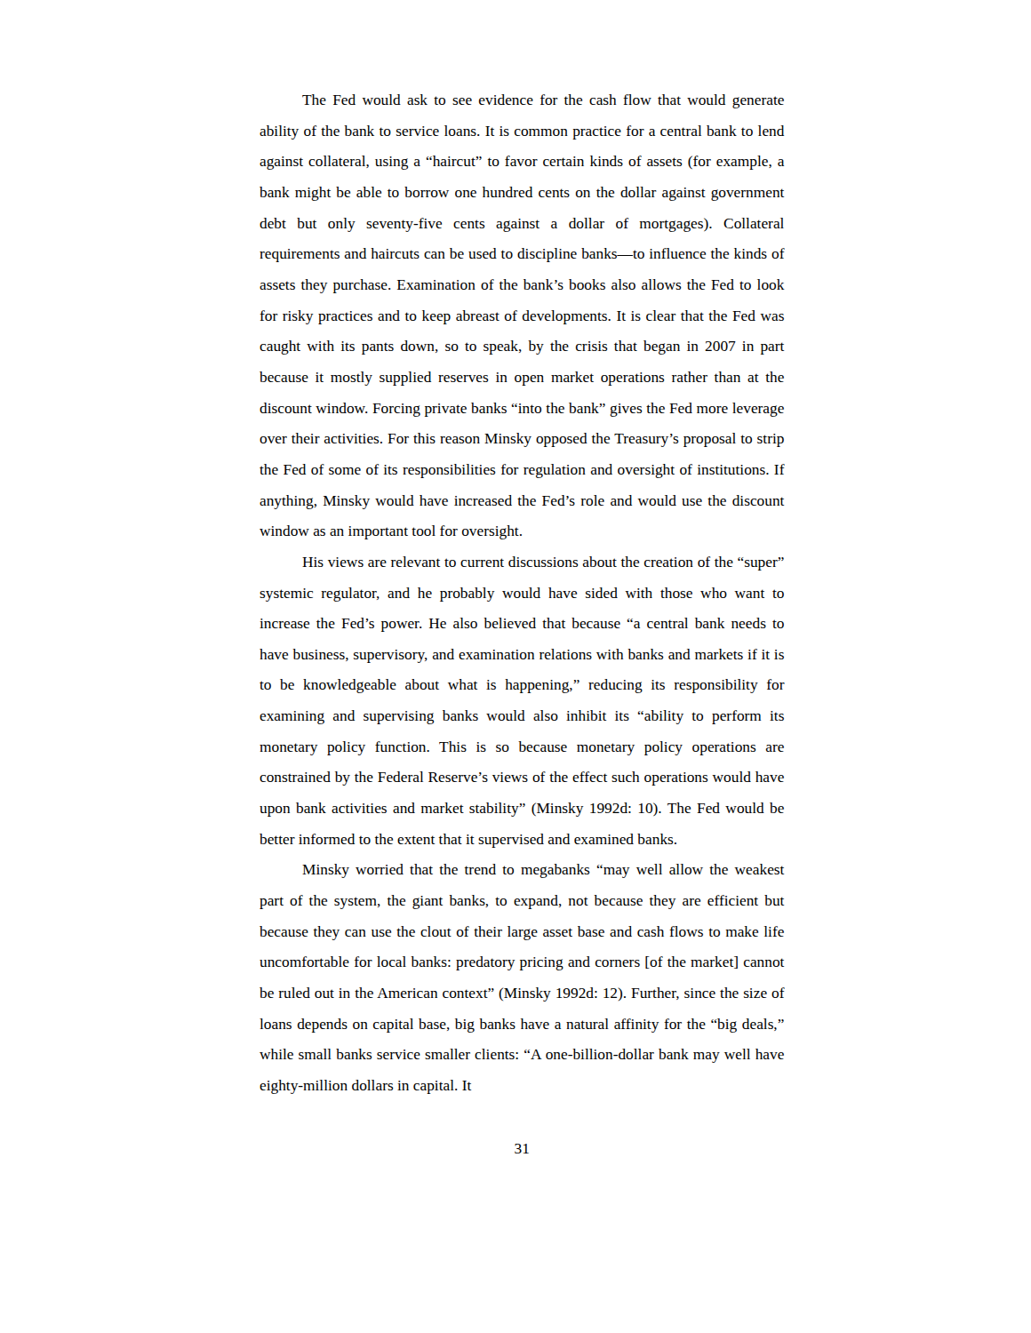The Fed would ask to see evidence for the cash flow that would generate ability of the bank to service loans. It is common practice for a central bank to lend against collateral, using a “haircut” to favor certain kinds of assets (for example, a bank might be able to borrow one hundred cents on the dollar against government debt but only seventy-five cents against a dollar of mortgages). Collateral requirements and haircuts can be used to discipline banks—to influence the kinds of assets they purchase. Examination of the bank’s books also allows the Fed to look for risky practices and to keep abreast of developments. It is clear that the Fed was caught with its pants down, so to speak, by the crisis that began in 2007 in part because it mostly supplied reserves in open market operations rather than at the discount window. Forcing private banks “into the bank” gives the Fed more leverage over their activities. For this reason Minsky opposed the Treasury’s proposal to strip the Fed of some of its responsibilities for regulation and oversight of institutions. If anything, Minsky would have increased the Fed’s role and would use the discount window as an important tool for oversight.
His views are relevant to current discussions about the creation of the “super” systemic regulator, and he probably would have sided with those who want to increase the Fed’s power. He also believed that because “a central bank needs to have business, supervisory, and examination relations with banks and markets if it is to be knowledgeable about what is happening,” reducing its responsibility for examining and supervising banks would also inhibit its “ability to perform its monetary policy function. This is so because monetary policy operations are constrained by the Federal Reserve’s views of the effect such operations would have upon bank activities and market stability” (Minsky 1992d: 10). The Fed would be better informed to the extent that it supervised and examined banks.
Minsky worried that the trend to megabanks “may well allow the weakest part of the system, the giant banks, to expand, not because they are efficient but because they can use the clout of their large asset base and cash flows to make life uncomfortable for local banks: predatory pricing and corners [of the market] cannot be ruled out in the American context” (Minsky 1992d: 12). Further, since the size of loans depends on capital base, big banks have a natural affinity for the “big deals,” while small banks service smaller clients: “A one-billion-dollar bank may well have eighty-million dollars in capital. It
31